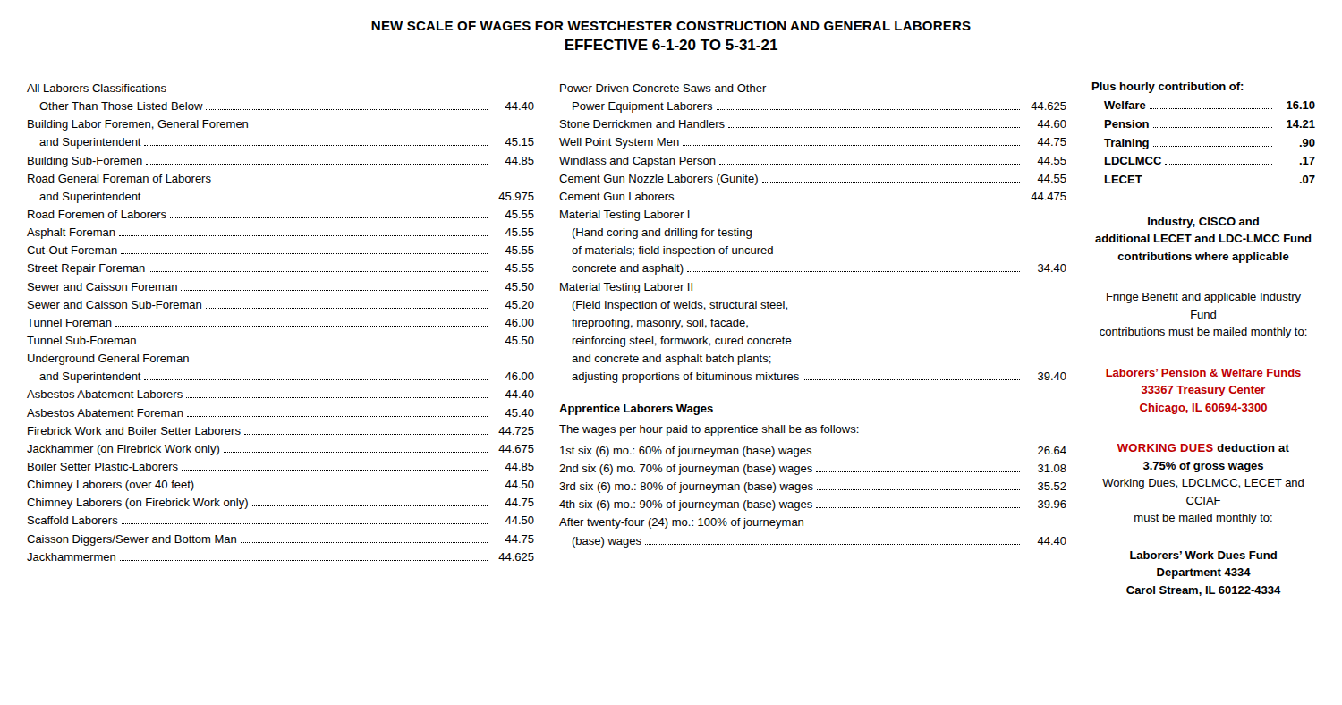NEW SCALE OF WAGES FOR WESTCHESTER CONSTRUCTION AND GENERAL LABORERS
EFFECTIVE 6-1-20 TO 5-31-21
All Laborers Classifications
Other Than Those Listed Below 44.40
Building Labor Foremen, General Foremen
and Superintendent 45.15
Building Sub-Foremen 44.85
Road General Foreman of Laborers
and Superintendent 45.975
Road Foremen of Laborers 45.55
Asphalt Foreman 45.55
Cut-Out Foreman 45.55
Street Repair Foreman 45.55
Sewer and Caisson Foreman 45.50
Sewer and Caisson Sub-Foreman 45.20
Tunnel Foreman 46.00
Tunnel Sub-Foreman 45.50
Underground General Foreman
and Superintendent 46.00
Asbestos Abatement Laborers 44.40
Asbestos Abatement Foreman 45.40
Firebrick Work and Boiler Setter Laborers 44.725
Jackhammer (on Firebrick Work only) 44.675
Boiler Setter Plastic-Laborers 44.85
Chimney Laborers (over 40 feet) 44.50
Chimney Laborers (on Firebrick Work only) 44.75
Scaffold Laborers 44.50
Caisson Diggers/Sewer and Bottom Man 44.75
Jackhammermen 44.625
Power Driven Concrete Saws and Other
Power Equipment Laborers 44.625
Stone Derrickmen and Handlers 44.60
Well Point System Men 44.75
Windlass and Capstan Person 44.55
Cement Gun Nozzle Laborers (Gunite) 44.55
Cement Gun Laborers 44.475
Material Testing Laborer I
(Hand coring and drilling for testing
of materials; field inspection of uncured
concrete and asphalt) 34.40
Material Testing Laborer II
(Field Inspection of welds, structural steel,
fireproofing, masonry, soil, facade,
reinforcing steel, formwork, cured concrete
and concrete and asphalt batch plants;
adjusting proportions of bituminous mixtures 39.40
Apprentice Laborers Wages
The wages per hour paid to apprentice shall be as follows:
1st six (6) mo.: 60% of journeyman (base) wages 26.64
2nd six (6) mo. 70% of journeyman (base) wages 31.08
3rd six (6) mo.: 80% of journeyman (base) wages 35.52
4th six (6) mo.: 90% of journeyman (base) wages 39.96
After twenty-four (24) mo.: 100% of journeyman
(base) wages 44.40
Plus hourly contribution of:
Welfare 16.10
Pension 14.21
Training .90
LDCLMCC .17
LECET .07
Industry, CISCO and
additional LECET and LDC-LMCC Fund
contributions where applicable
Fringe Benefit and applicable Industry Fund
contributions must be mailed monthly to:
Laborers’ Pension & Welfare Funds
33367 Treasury Center
Chicago, IL 60694-3300
WORKING DUES deduction at
3.75% of gross wages
Working Dues, LDCLMCC, LECET and CCIAF
must be mailed monthly to:
Laborers’ Work Dues Fund
Department 4334
Carol Stream, IL 60122-4334